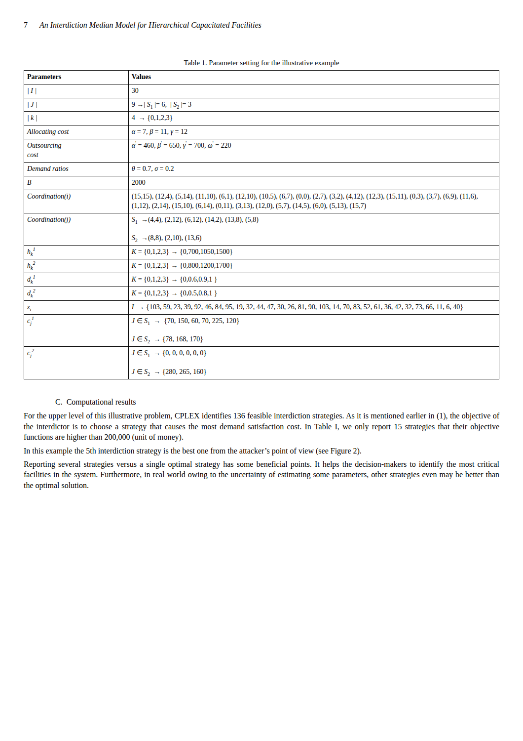7 An Interdiction Median Model for Hierarchical Capacitated Facilities
Table 1. Parameter setting for the illustrative example
| Parameters | Values |
| --- | --- |
| / I / | 30 |
| / J / | 9 →/ S 1 /= 6, / S 2 /= 3 |
| / k / | 4 → {0,1,2,3} |
| Allocating cost | α = 7, β = 11, γ = 12 |
| Outsourcing cost | α ' = 460, β ' = 650, γ ' = 700, ω ' = 220 |
| Demand ratios | θ = 0.7, σ = 0.2 |
| B | 2000 |
| Coordination(i) | (15,15), (12,4), (5,14), (11,10), (6,1), (12,10), (10,5), (6,7), (0,0), (2,7), (3,2), (4,12), (12,3), (15,11), (0,3), (3,7), (6,9), (11,6), (1,12), (2,14), (15,10), (6,14), (0,11), (3,13), (12,0), (5,7), (14,5), (6,0), (5,13), (15,7) |
| Coordination(j) | S 1 →(4,4), (2,12), (6,12), (14,2), (13,8), (5,8) S 2 →(8,8), (2,10), (13,6) |
| h k 1 | K = {0,1,2,3} → {0,700,1050,1500} |
| h k 2 | K = {0,1,2,3} → {0,800,1200,1700} |
| d k 1 | K = {0,1,2,3} → {0,0.6,0.9,1 } |
| d k 2 | K = {0,1,2,3} → {0,0.5,0.8,1 } |
| z i | I → {103, 59, 23, 39, 92, 46, 84, 95, 19, 32, 44, 47, 30, 26, 81, 90, 103, 14, 70, 83, 52, 61, 36, 42, 32, 73, 66, 11, 6, 40} |
| c j 1 | J ∈ S 1 → {70, 150, 60, 70, 225, 120} J ∈ S 2 → {78, 168, 170} |
| c j 2 | J ∈ S 1 → {0, 0, 0, 0, 0, 0} J ∈ S 2 → {280, 265, 160} |
C. Computational results
For the upper level of this illustrative problem, CPLEX identifies 136 feasible interdiction strategies. As it is mentioned earlier in (1), the objective of the interdictor is to choose a strategy that causes the most demand satisfaction cost. In Table I, we only report 15 strategies that their objective functions are higher than 200,000 (unit of money).
In this example the 5th interdiction strategy is the best one from the attacker’s point of view (see Figure 2).
Reporting several strategies versus a single optimal strategy has some beneficial points. It helps the decision-makers to identify the most critical facilities in the system. Furthermore, in real world owing to the uncertainty of estimating some parameters, other strategies even may be better than the optimal solution.